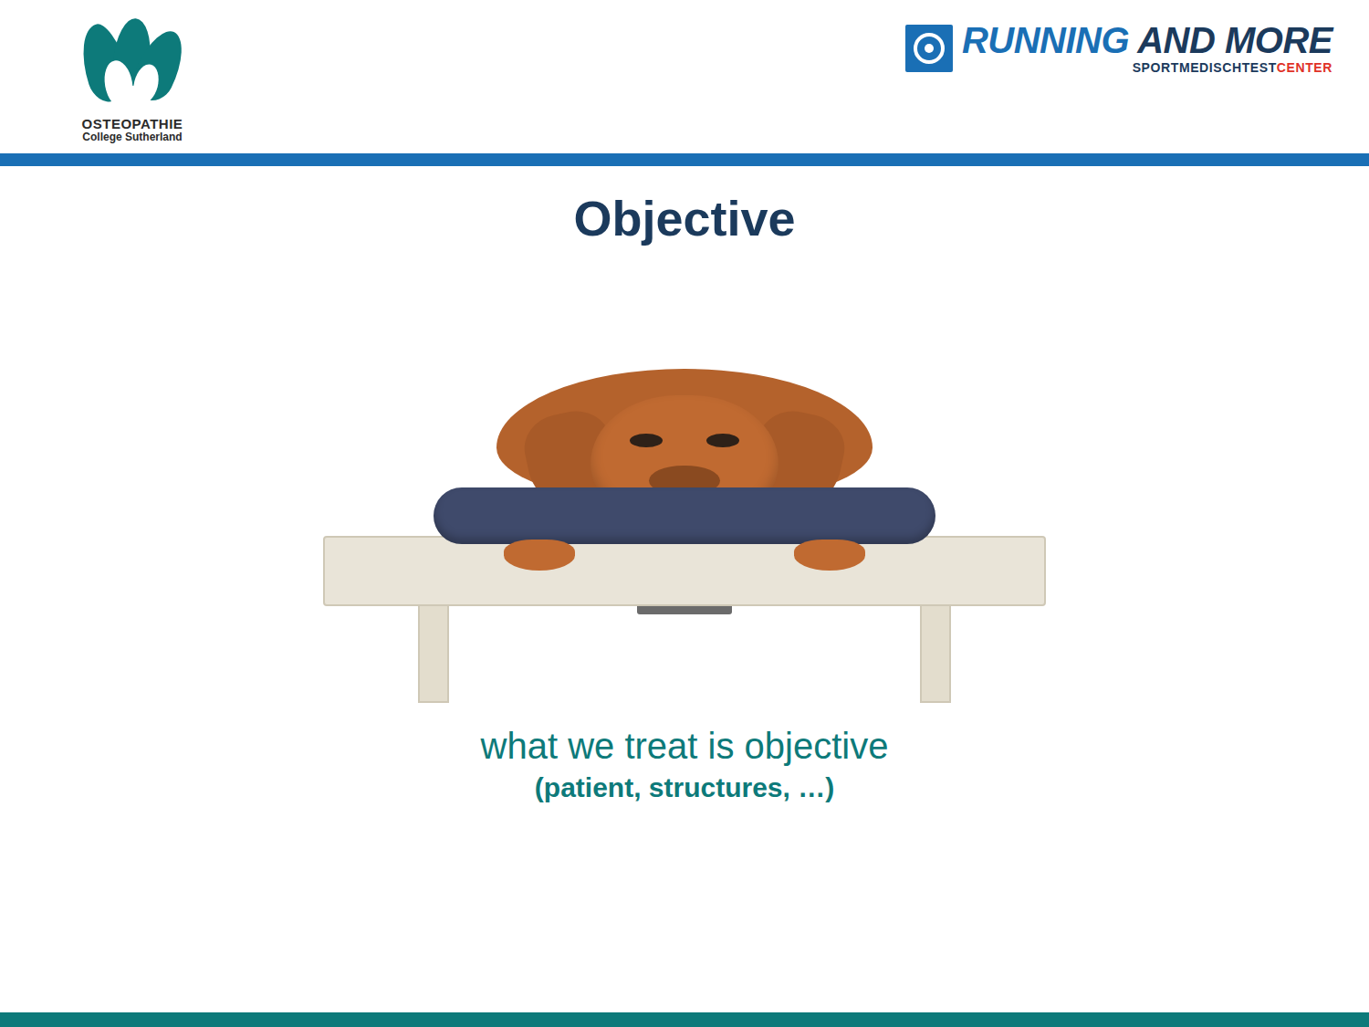OSTEOPATHIE
College Sutherland
RUNNING AND MORE
SPORTMEDISCHTEST CENTER
Objective
Dog lying on a massage/treatment table.
what we treat is objective
(patient, structures, …)